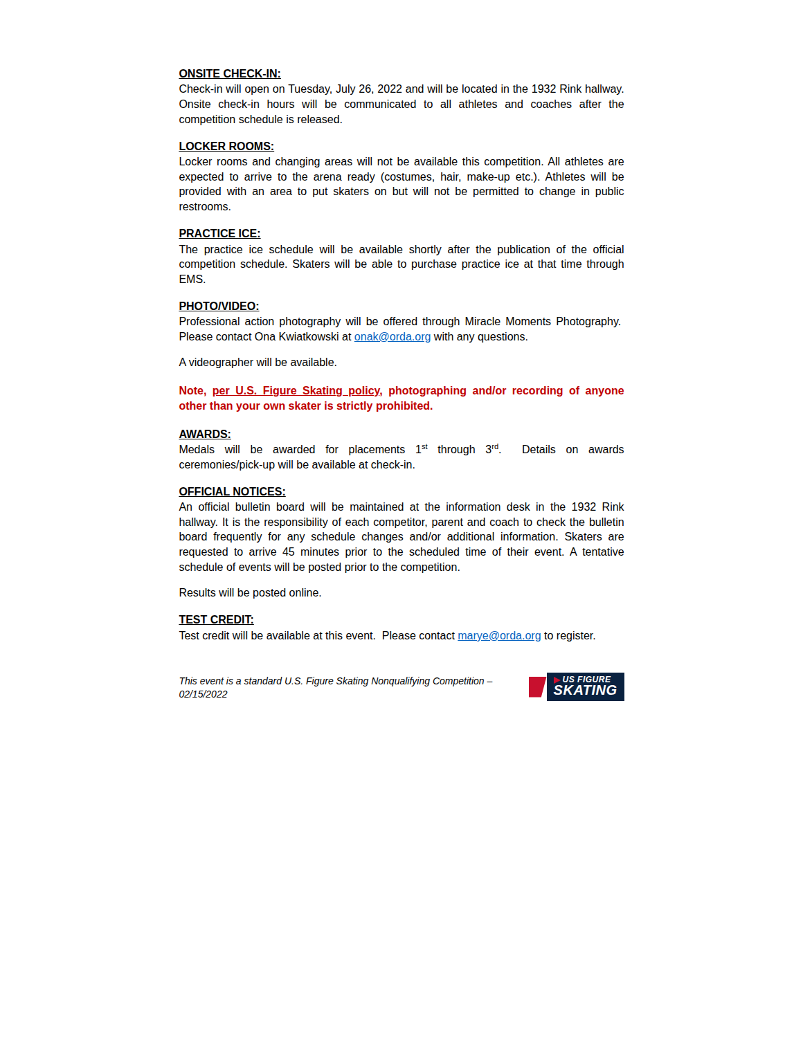Onsite Check-In:
Check-in will open on Tuesday, July 26, 2022 and will be located in the 1932 Rink hallway. Onsite check-in hours will be communicated to all athletes and coaches after the competition schedule is released.
Locker Rooms:
Locker rooms and changing areas will not be available this competition. All athletes are expected to arrive to the arena ready (costumes, hair, make-up etc.). Athletes will be provided with an area to put skaters on but will not be permitted to change in public restrooms.
Practice Ice:
The practice ice schedule will be available shortly after the publication of the official competition schedule. Skaters will be able to purchase practice ice at that time through EMS.
Photo/Video:
Professional action photography will be offered through Miracle Moments Photography. Please contact Ona Kwiatkowski at onak@orda.org with any questions.
A videographer will be available.
Note, per U.S. Figure Skating policy, photographing and/or recording of anyone other than your own skater is strictly prohibited.
Awards:
Medals will be awarded for placements 1st through 3rd. Details on awards ceremonies/pick-up will be available at check-in.
Official Notices:
An official bulletin board will be maintained at the information desk in the 1932 Rink hallway. It is the responsibility of each competitor, parent and coach to check the bulletin board frequently for any schedule changes and/or additional information. Skaters are requested to arrive 45 minutes prior to the scheduled time of their event. A tentative schedule of events will be posted prior to the competition.
Results will be posted online.
Test Credit:
Test credit will be available at this event. Please contact marye@orda.org to register.
This event is a standard U.S. Figure Skating Nonqualifying Competition – 02/15/2022
US FIGURE SKATING